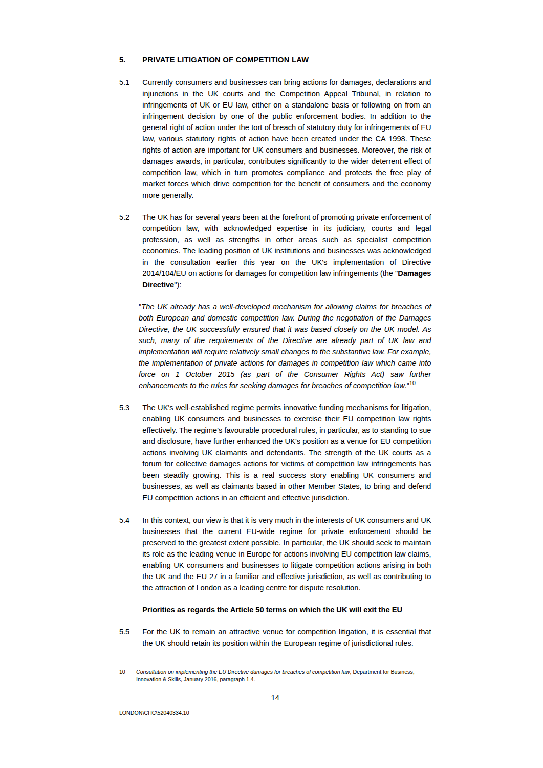5.
PRIVATE LITIGATION OF COMPETITION LAW
5.1
Currently consumers and businesses can bring actions for damages, declarations and injunctions in the UK courts and the Competition Appeal Tribunal, in relation to infringements of UK or EU law, either on a standalone basis or following on from an infringement decision by one of the public enforcement bodies. In addition to the general right of action under the tort of breach of statutory duty for infringements of EU law, various statutory rights of action have been created under the CA 1998. These rights of action are important for UK consumers and businesses. Moreover, the risk of damages awards, in particular, contributes significantly to the wider deterrent effect of competition law, which in turn promotes compliance and protects the free play of market forces which drive competition for the benefit of consumers and the economy more generally.
5.2
The UK has for several years been at the forefront of promoting private enforcement of competition law, with acknowledged expertise in its judiciary, courts and legal profession, as well as strengths in other areas such as specialist competition economics. The leading position of UK institutions and businesses was acknowledged in the consultation earlier this year on the UK's implementation of Directive 2014/104/EU on actions for damages for competition law infringements (the "Damages Directive"):
"The UK already has a well-developed mechanism for allowing claims for breaches of both European and domestic competition law. During the negotiation of the Damages Directive, the UK successfully ensured that it was based closely on the UK model. As such, many of the requirements of the Directive are already part of UK law and implementation will require relatively small changes to the substantive law. For example, the implementation of private actions for damages in competition law which came into force on 1 October 2015 (as part of the Consumer Rights Act) saw further enhancements to the rules for seeking damages for breaches of competition law."10
5.3
The UK's well-established regime permits innovative funding mechanisms for litigation, enabling UK consumers and businesses to exercise their EU competition law rights effectively. The regime's favourable procedural rules, in particular, as to standing to sue and disclosure, have further enhanced the UK's position as a venue for EU competition actions involving UK claimants and defendants. The strength of the UK courts as a forum for collective damages actions for victims of competition law infringements has been steadily growing. This is a real success story enabling UK consumers and businesses, as well as claimants based in other Member States, to bring and defend EU competition actions in an efficient and effective jurisdiction.
5.4
In this context, our view is that it is very much in the interests of UK consumers and UK businesses that the current EU-wide regime for private enforcement should be preserved to the greatest extent possible. In particular, the UK should seek to maintain its role as the leading venue in Europe for actions involving EU competition law claims, enabling UK consumers and businesses to litigate competition actions arising in both the UK and the EU 27 in a familiar and effective jurisdiction, as well as contributing to the attraction of London as a leading centre for dispute resolution.
Priorities as regards the Article 50 terms on which the UK will exit the EU
5.5
For the UK to remain an attractive venue for competition litigation, it is essential that the UK should retain its position within the European regime of jurisdictional rules.
10
Consultation on implementing the EU Directive damages for breaches of competition law, Department for Business, Innovation & Skills, January 2016, paragraph 1.4.
14
LONDON\CHC\52040334.10